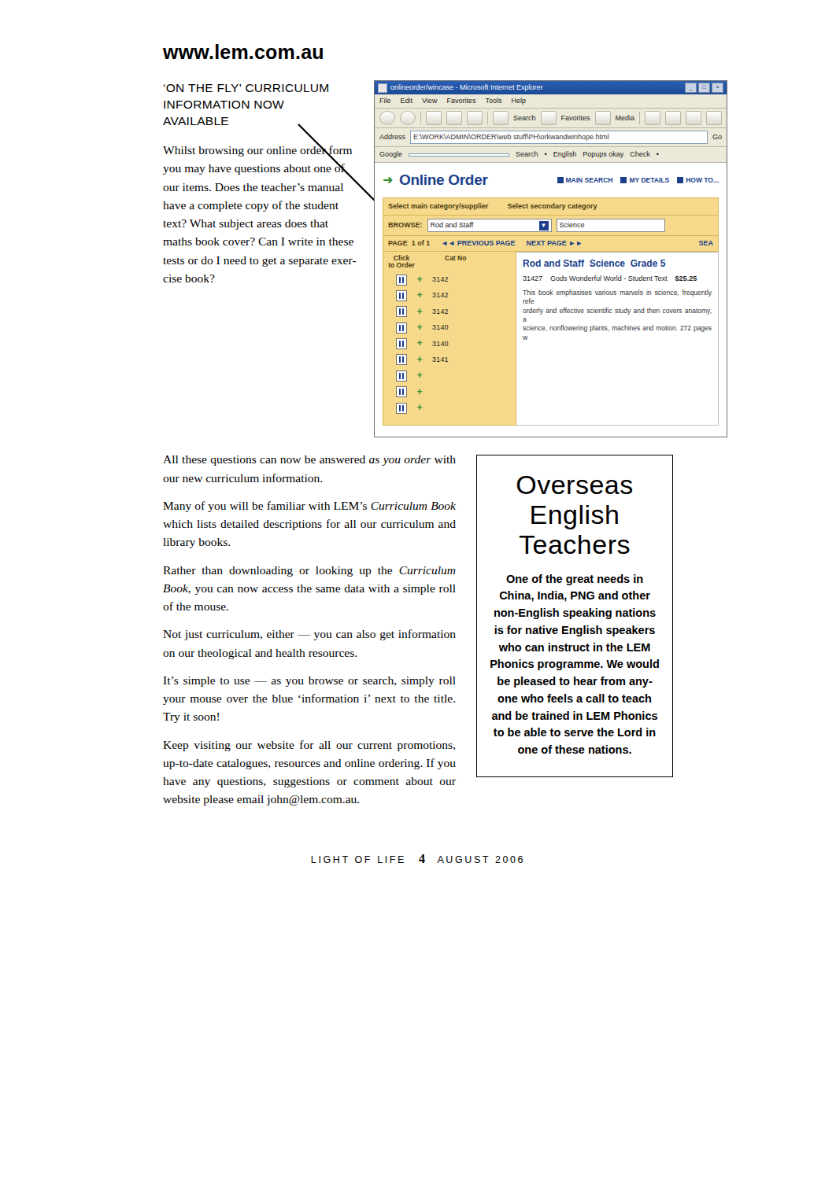www.lem.com.au
‘On the fly’ curriculum information now available
Whilst browsing our online order form you may have questions about one of our items. Does the teacher’s manual have a complete copy of the student text? What subject areas does that maths book cover? Can I write in these tests or do I need to get a separate exercise book?
onlineorder/wincase - Microsoft Internet Explorer _ □ ×
File Edit View Favorites Tools Help
Search Favorites Media
Address E:\WORK\ADMIN\ORDER\web stuff\PH\orkwandwinhope.html Go
Google Search • English Popups okay Check •
➜
Online Order
MAIN SEARCH MY DETAILS HOW TO...
Select main category/supplier Select secondary category
BROWSE: Rod and Staff ▼ Science
PAGE 1 of 1 ◄◄ PREVIOUS PAGE NEXT PAGE ►► SEA
Click
to Order Cat No
+3142
+3142
+3142
+3140
+3140
+3141
+
+
+
Rod and Staff Science Grade 5
31427 Gods Wonderful World - Student Text$25.25
This book emphasises various marvels in science, frequently refe
orderly and effective scientific study and then covers anatomy, a
science, nonflowering plants, machines and motion. 272 pages w
All these questions can now be answered as you order with our new curriculum information.
Many of you will be familiar with LEM’s Curriculum Book which lists detailed descriptions for all our curriculum and library books.
Rather than downloading or looking up the Curriculum Book, you can now access the same data with a simple roll of the mouse.
Not just curriculum, either — you can also get information on our theological and health resources.
It’s simple to use — as you browse or search, simply roll your mouse over the blue ‘information i’ next to the title. Try it soon!
Keep visiting our website for all our current promotions, up-to-date catalogues, resources and online ordering. If you have any questions, suggestions or comment about our website please email john@lem.com.au.
Overseas English Teachers
One of the great needs in China, India, PNG and other non-English speaking nations is for native English speakers who can instruct in the LEM Phonics programme. We would be pleased to hear from anyone who feels a call to teach and be trained in LEM Phonics to be able to serve the Lord in one of these nations.
LIGHT OF LIFE 4 AUGUST 2006